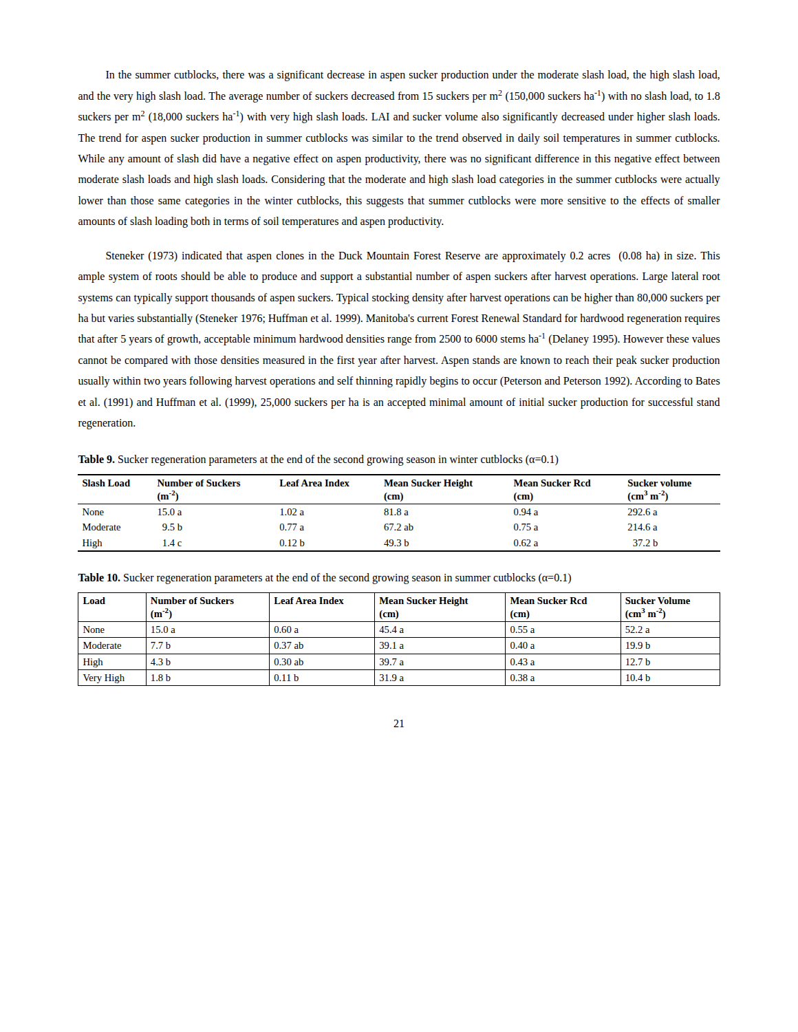In the summer cutblocks, there was a significant decrease in aspen sucker production under the moderate slash load, the high slash load, and the very high slash load. The average number of suckers decreased from 15 suckers per m2 (150,000 suckers ha-1) with no slash load, to 1.8 suckers per m2 (18,000 suckers ha-1) with very high slash loads. LAI and sucker volume also significantly decreased under higher slash loads. The trend for aspen sucker production in summer cutblocks was similar to the trend observed in daily soil temperatures in summer cutblocks. While any amount of slash did have a negative effect on aspen productivity, there was no significant difference in this negative effect between moderate slash loads and high slash loads. Considering that the moderate and high slash load categories in the summer cutblocks were actually lower than those same categories in the winter cutblocks, this suggests that summer cutblocks were more sensitive to the effects of smaller amounts of slash loading both in terms of soil temperatures and aspen productivity.
Steneker (1973) indicated that aspen clones in the Duck Mountain Forest Reserve are approximately 0.2 acres (0.08 ha) in size. This ample system of roots should be able to produce and support a substantial number of aspen suckers after harvest operations. Large lateral root systems can typically support thousands of aspen suckers. Typical stocking density after harvest operations can be higher than 80,000 suckers per ha but varies substantially (Steneker 1976; Huffman et al. 1999). Manitoba's current Forest Renewal Standard for hardwood regeneration requires that after 5 years of growth, acceptable minimum hardwood densities range from 2500 to 6000 stems ha-1 (Delaney 1995). However these values cannot be compared with those densities measured in the first year after harvest. Aspen stands are known to reach their peak sucker production usually within two years following harvest operations and self thinning rapidly begins to occur (Peterson and Peterson 1992). According to Bates et al. (1991) and Huffman et al. (1999), 25,000 suckers per ha is an accepted minimal amount of initial sucker production for successful stand regeneration.
Table 9. Sucker regeneration parameters at the end of the second growing season in winter cutblocks (α=0.1)
| Slash Load | Number of Suckers (m -2 ) | Leaf Area Index | Mean Sucker Height (cm) | Mean Sucker Rcd (cm) | Sucker volume (cm 3 m -2 ) |
| --- | --- | --- | --- | --- | --- |
| None | 15.0 a | 1.02 a | 81.8 a | 0.94 a | 292.6 a |
| Moderate | 9.5 b | 0.77 a | 67.2 ab | 0.75 a | 214.6 a |
| High | 1.4 c | 0.12 b | 49.3 b | 0.62 a | 37.2 b |
Table 10. Sucker regeneration parameters at the end of the second growing season in summer cutblocks (α=0.1)
| Load | Number of Suckers (m -2 ) | Leaf Area Index | Mean Sucker Height (cm) | Mean Sucker Rcd (cm) | Sucker Volume (cm 3 m -2 ) |
| --- | --- | --- | --- | --- | --- |
| None | 15.0 a | 0.60 a | 45.4 a | 0.55 a | 52.2 a |
| Moderate | 7.7 b | 0.37 ab | 39.1 a | 0.40 a | 19.9 b |
| High | 4.3 b | 0.30 ab | 39.7 a | 0.43 a | 12.7 b |
| Very High | 1.8 b | 0.11 b | 31.9 a | 0.38 a | 10.4 b |
21